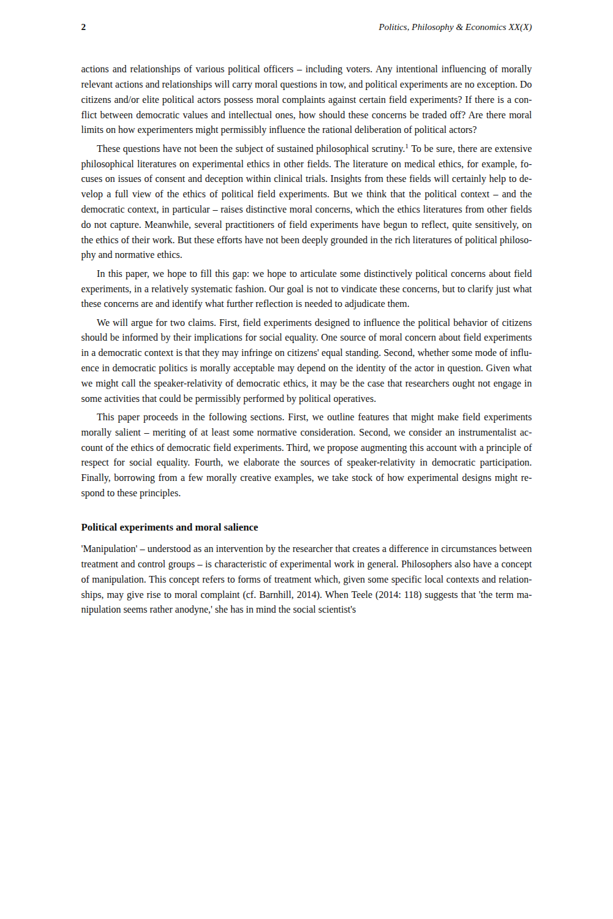2 Politics, Philosophy & Economics XX(X)
actions and relationships of various political officers – including voters. Any intentional influencing of morally relevant actions and relationships will carry moral questions in tow, and political experiments are no exception. Do citizens and/or elite political actors possess moral complaints against certain field experiments? If there is a conflict between democratic values and intellectual ones, how should these concerns be traded off? Are there moral limits on how experimenters might permissibly influence the rational deliberation of political actors?
These questions have not been the subject of sustained philosophical scrutiny.1 To be sure, there are extensive philosophical literatures on experimental ethics in other fields. The literature on medical ethics, for example, focuses on issues of consent and deception within clinical trials. Insights from these fields will certainly help to develop a full view of the ethics of political field experiments. But we think that the political context – and the democratic context, in particular – raises distinctive moral concerns, which the ethics literatures from other fields do not capture. Meanwhile, several practitioners of field experiments have begun to reflect, quite sensitively, on the ethics of their work. But these efforts have not been deeply grounded in the rich literatures of political philosophy and normative ethics.
In this paper, we hope to fill this gap: we hope to articulate some distinctively political concerns about field experiments, in a relatively systematic fashion. Our goal is not to vindicate these concerns, but to clarify just what these concerns are and identify what further reflection is needed to adjudicate them.
We will argue for two claims. First, field experiments designed to influence the political behavior of citizens should be informed by their implications for social equality. One source of moral concern about field experiments in a democratic context is that they may infringe on citizens' equal standing. Second, whether some mode of influence in democratic politics is morally acceptable may depend on the identity of the actor in question. Given what we might call the speaker-relativity of democratic ethics, it may be the case that researchers ought not engage in some activities that could be permissibly performed by political operatives.
This paper proceeds in the following sections. First, we outline features that might make field experiments morally salient – meriting of at least some normative consideration. Second, we consider an instrumentalist account of the ethics of democratic field experiments. Third, we propose augmenting this account with a principle of respect for social equality. Fourth, we elaborate the sources of speaker-relativity in democratic participation. Finally, borrowing from a few morally creative examples, we take stock of how experimental designs might respond to these principles.
Political experiments and moral salience
'Manipulation' – understood as an intervention by the researcher that creates a difference in circumstances between treatment and control groups – is characteristic of experimental work in general. Philosophers also have a concept of manipulation. This concept refers to forms of treatment which, given some specific local contexts and relationships, may give rise to moral complaint (cf. Barnhill, 2014). When Teele (2014: 118) suggests that 'the term manipulation seems rather anodyne,' she has in mind the social scientist's